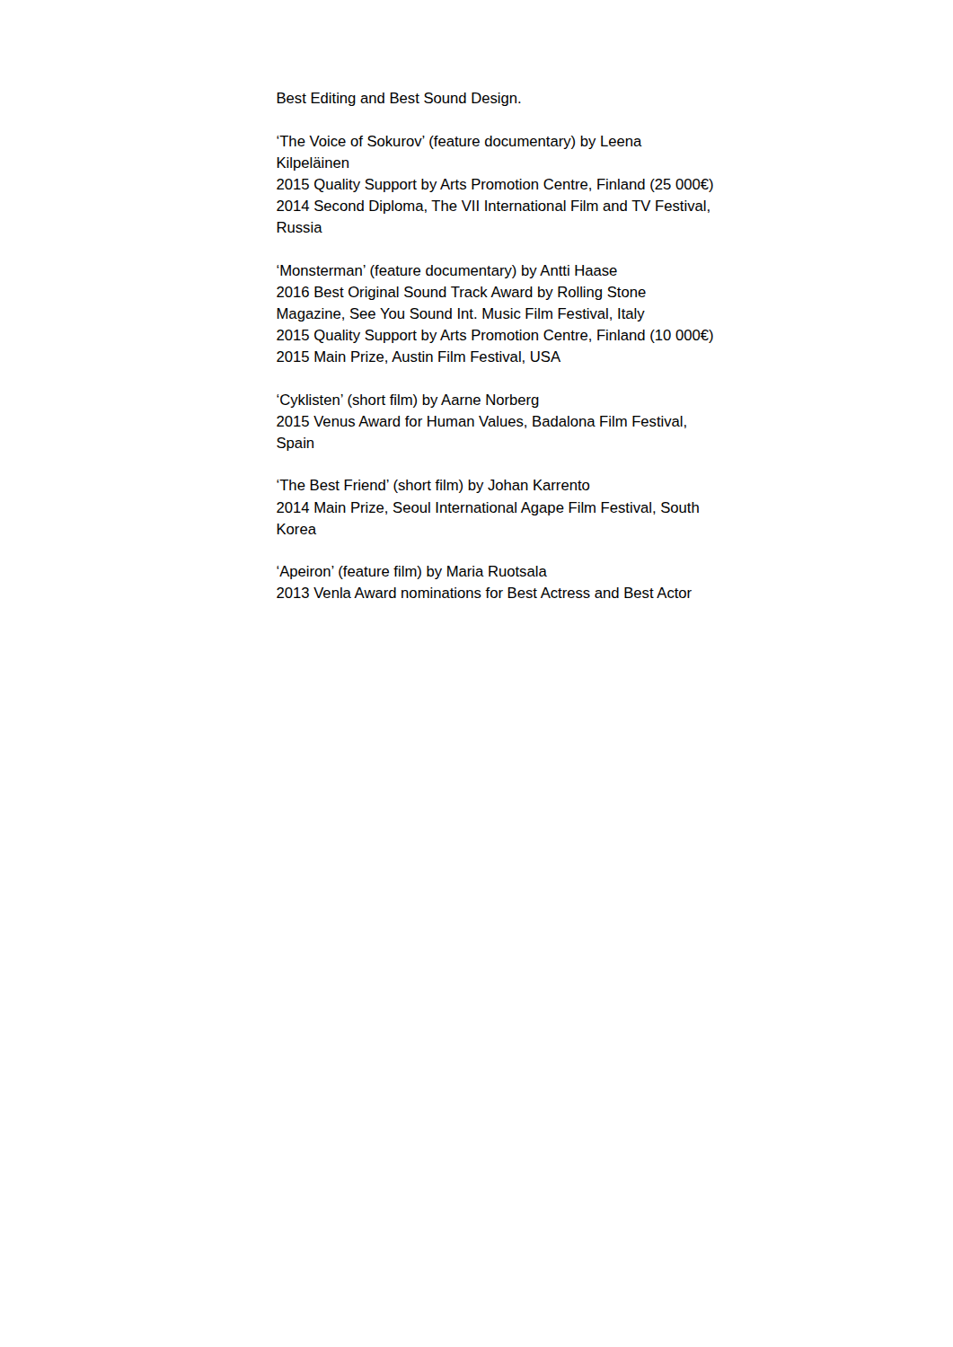Best Editing and Best Sound Design.
‘The Voice of Sokurov’ (feature documentary) by Leena Kilpeläinen
2015 Quality Support by Arts Promotion Centre, Finland (25 000€)
2014 Second Diploma, The VII International Film and TV Festival, Russia
‘Monsterman’ (feature documentary) by Antti Haase
2016 Best Original Sound Track Award by Rolling Stone Magazine, See You Sound Int. Music Film Festival, Italy
2015 Quality Support by Arts Promotion Centre, Finland (10 000€)
2015 Main Prize, Austin Film Festival, USA
‘Cyklisten’ (short film) by Aarne Norberg
2015 Venus Award for Human Values, Badalona Film Festival, Spain
‘The Best Friend’ (short film) by Johan Karrento
2014 Main Prize, Seoul International Agape Film Festival, South Korea
‘Apeiron’ (feature film) by Maria Ruotsala
2013 Venla Award nominations for Best Actress and Best Actor